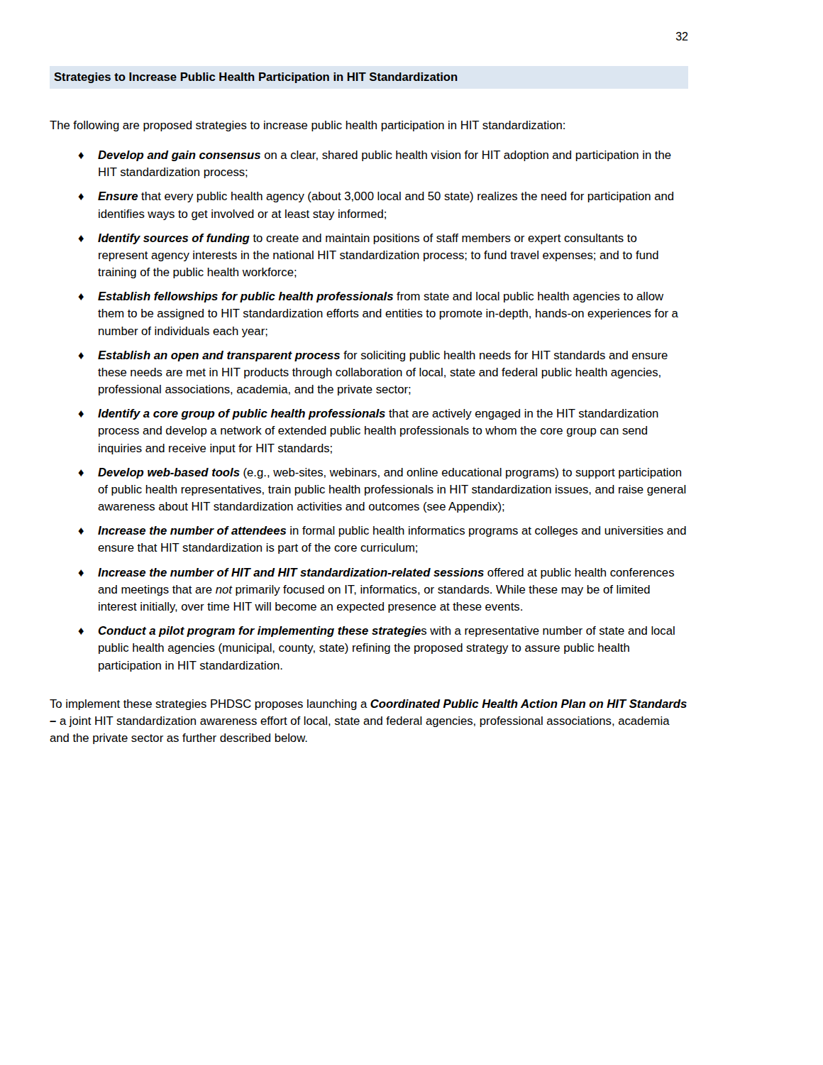32
Strategies to Increase Public Health Participation in HIT Standardization
The following are proposed strategies to increase public health participation in HIT standardization:
Develop and gain consensus on a clear, shared public health vision for HIT adoption and participation in the HIT standardization process;
Ensure that every public health agency (about 3,000 local and 50 state) realizes the need for participation and identifies ways to get involved or at least stay informed;
Identify sources of funding to create and maintain positions of staff members or expert consultants to represent agency interests in the national HIT standardization process; to fund travel expenses; and to fund training of the public health workforce;
Establish fellowships for public health professionals from state and local public health agencies to allow them to be assigned to HIT standardization efforts and entities to promote in-depth, hands-on experiences for a number of individuals each year;
Establish an open and transparent process for soliciting public health needs for HIT standards and ensure these needs are met in HIT products through collaboration of local, state and federal public health agencies, professional associations, academia, and the private sector;
Identify a core group of public health professionals that are actively engaged in the HIT standardization process and develop a network of extended public health professionals to whom the core group can send inquiries and receive input for HIT standards;
Develop web-based tools (e.g., web-sites, webinars, and online educational programs) to support participation of public health representatives, train public health professionals in HIT standardization issues, and raise general awareness about HIT standardization activities and outcomes (see Appendix);
Increase the number of attendees in formal public health informatics programs at colleges and universities and ensure that HIT standardization is part of the core curriculum;
Increase the number of HIT and HIT standardization-related sessions offered at public health conferences and meetings that are not primarily focused on IT, informatics, or standards. While these may be of limited interest initially, over time HIT will become an expected presence at these events.
Conduct a pilot program for implementing these strategies with a representative number of state and local public health agencies (municipal, county, state) refining the proposed strategy to assure public health participation in HIT standardization.
To implement these strategies PHDSC proposes launching a Coordinated Public Health Action Plan on HIT Standards – a joint HIT standardization awareness effort of local, state and federal agencies, professional associations, academia and the private sector as further described below.